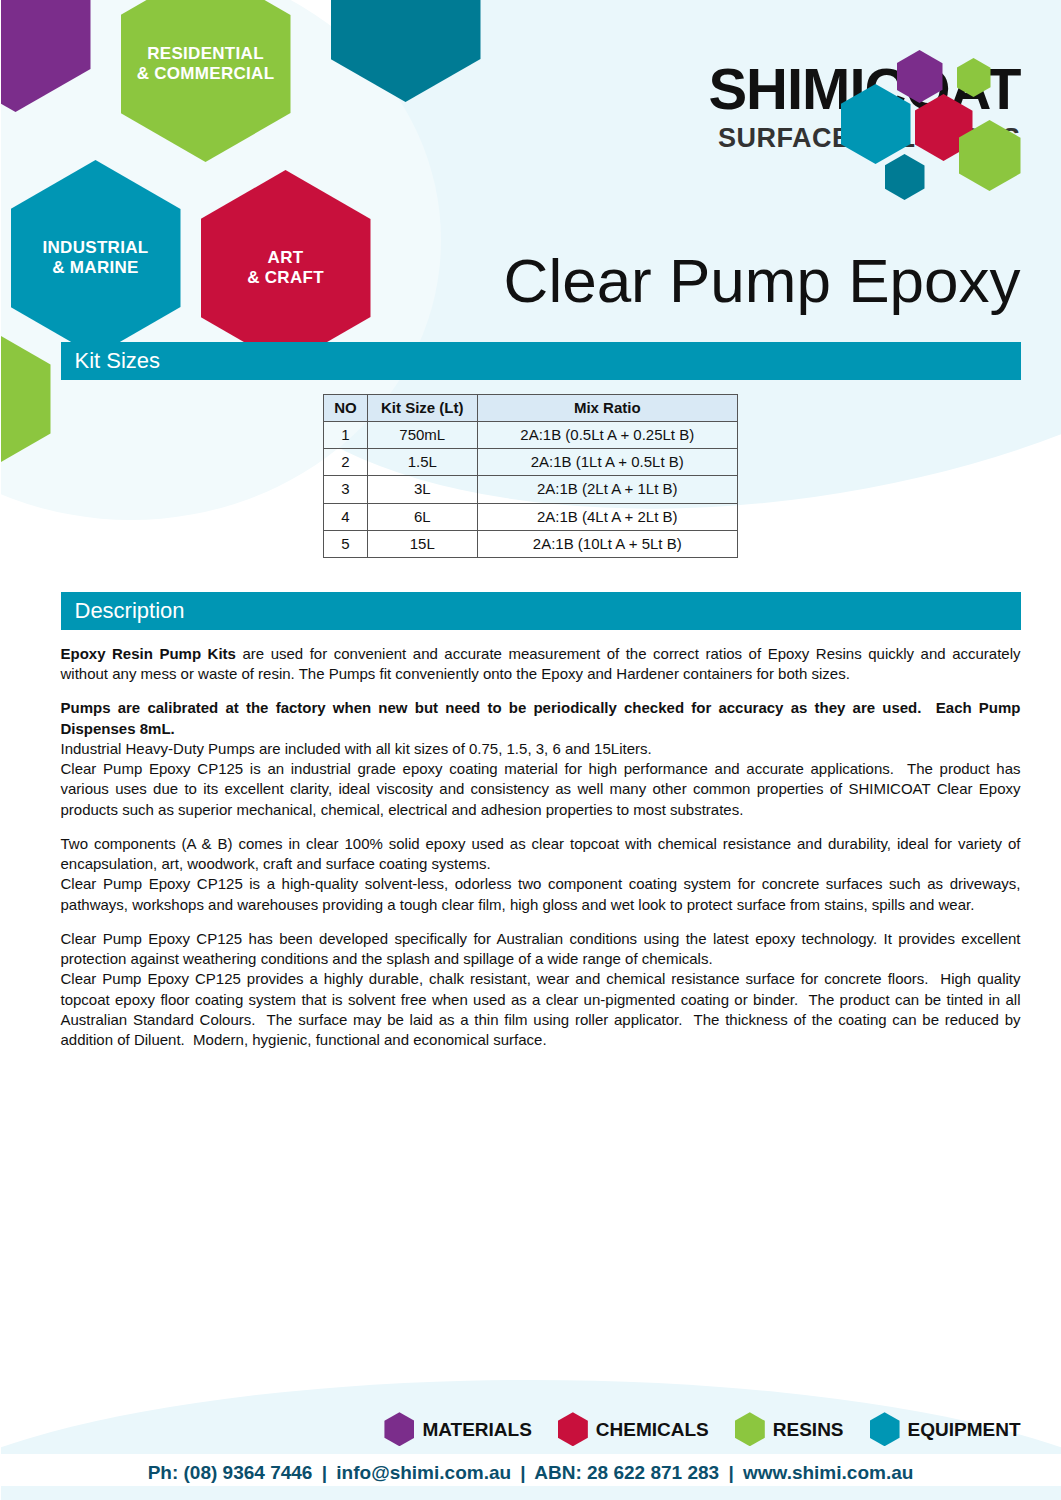RESIDENTIAL
& COMMERCIAL
INDUSTRIAL
& MARINE
ART
& CRAFT
SHIMICOAT
SURFACE SOLUTIONS
Clear Pump Epoxy
Kit Sizes
| NO | Kit Size (Lt) | Mix Ratio |
| --- | --- | --- |
| 1 | 750mL | 2A:1B (0.5Lt A + 0.25Lt B) |
| 2 | 1.5L | 2A:1B (1Lt A + 0.5Lt B) |
| 3 | 3L | 2A:1B (2Lt A + 1Lt B) |
| 4 | 6L | 2A:1B (4Lt A + 2Lt B) |
| 5 | 15L | 2A:1B (10Lt A + 5Lt B) |
Description
Epoxy Resin Pump Kits are used for convenient and accurate measurement of the correct ratios of Epoxy Resins quickly and accurately without any mess or waste of resin. The Pumps fit conveniently onto the Epoxy and Hardener containers for both sizes.
Pumps are calibrated at the factory when new but need to be periodically checked for accuracy as they are used. Each Pump Dispenses 8mL.
Industrial Heavy-Duty Pumps are included with all kit sizes of 0.75, 1.5, 3, 6 and 15Liters.
Clear Pump Epoxy CP125 is an industrial grade epoxy coating material for high performance and accurate applications. The product has various uses due to its excellent clarity, ideal viscosity and consistency as well many other common properties of SHIMICOAT Clear Epoxy products such as superior mechanical, chemical, electrical and adhesion properties to most substrates.
Two components (A & B) comes in clear 100% solid epoxy used as clear topcoat with chemical resistance and durability, ideal for variety of encapsulation, art, woodwork, craft and surface coating systems.
Clear Pump Epoxy CP125 is a high-quality solvent-less, odorless two component coating system for concrete surfaces such as driveways, pathways, workshops and warehouses providing a tough clear film, high gloss and wet look to protect surface from stains, spills and wear.
Clear Pump Epoxy CP125 has been developed specifically for Australian conditions using the latest epoxy technology. It provides excellent protection against weathering conditions and the splash and spillage of a wide range of chemicals.
Clear Pump Epoxy CP125 provides a highly durable, chalk resistant, wear and chemical resistance surface for concrete floors. High quality topcoat epoxy floor coating system that is solvent free when used as a clear un-pigmented coating or binder. The product can be tinted in all Australian Standard Colours. The surface may be laid as a thin film using roller applicator. The thickness of the coating can be reduced by addition of Diluent. Modern, hygienic, functional and economical surface.
MATERIALS CHEMICALS RESINS EQUIPMENT
Ph: (08) 9364 7446 | info@shimi.com.au | ABN: 28 622 871 283 | www.shimi.com.au